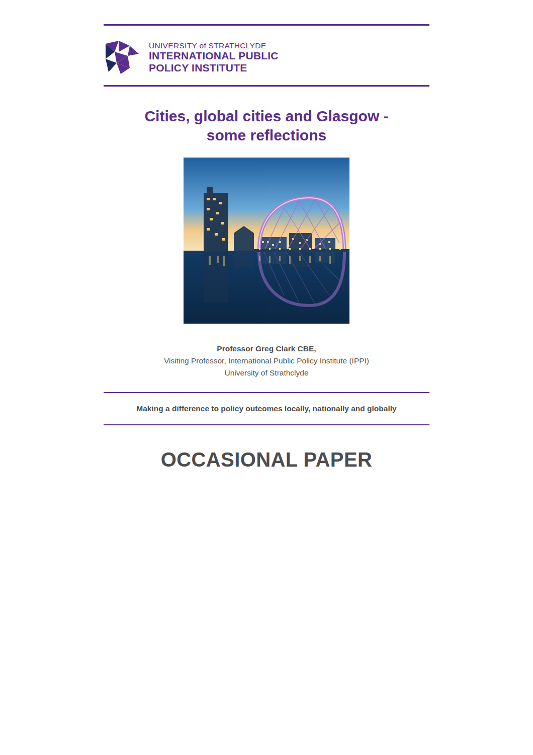UNIVERSITY of STRATHCLYDE
INTERNATIONAL PUBLIC
POLICY INSTITUTE
Cities, global cities and Glasgow -
some reflections
Professor Greg Clark CBE,
Visiting Professor, International Public Policy Institute (IPPI)
University of Strathclyde
Making a difference to policy outcomes locally, nationally and globally
OCCASIONAL PAPER